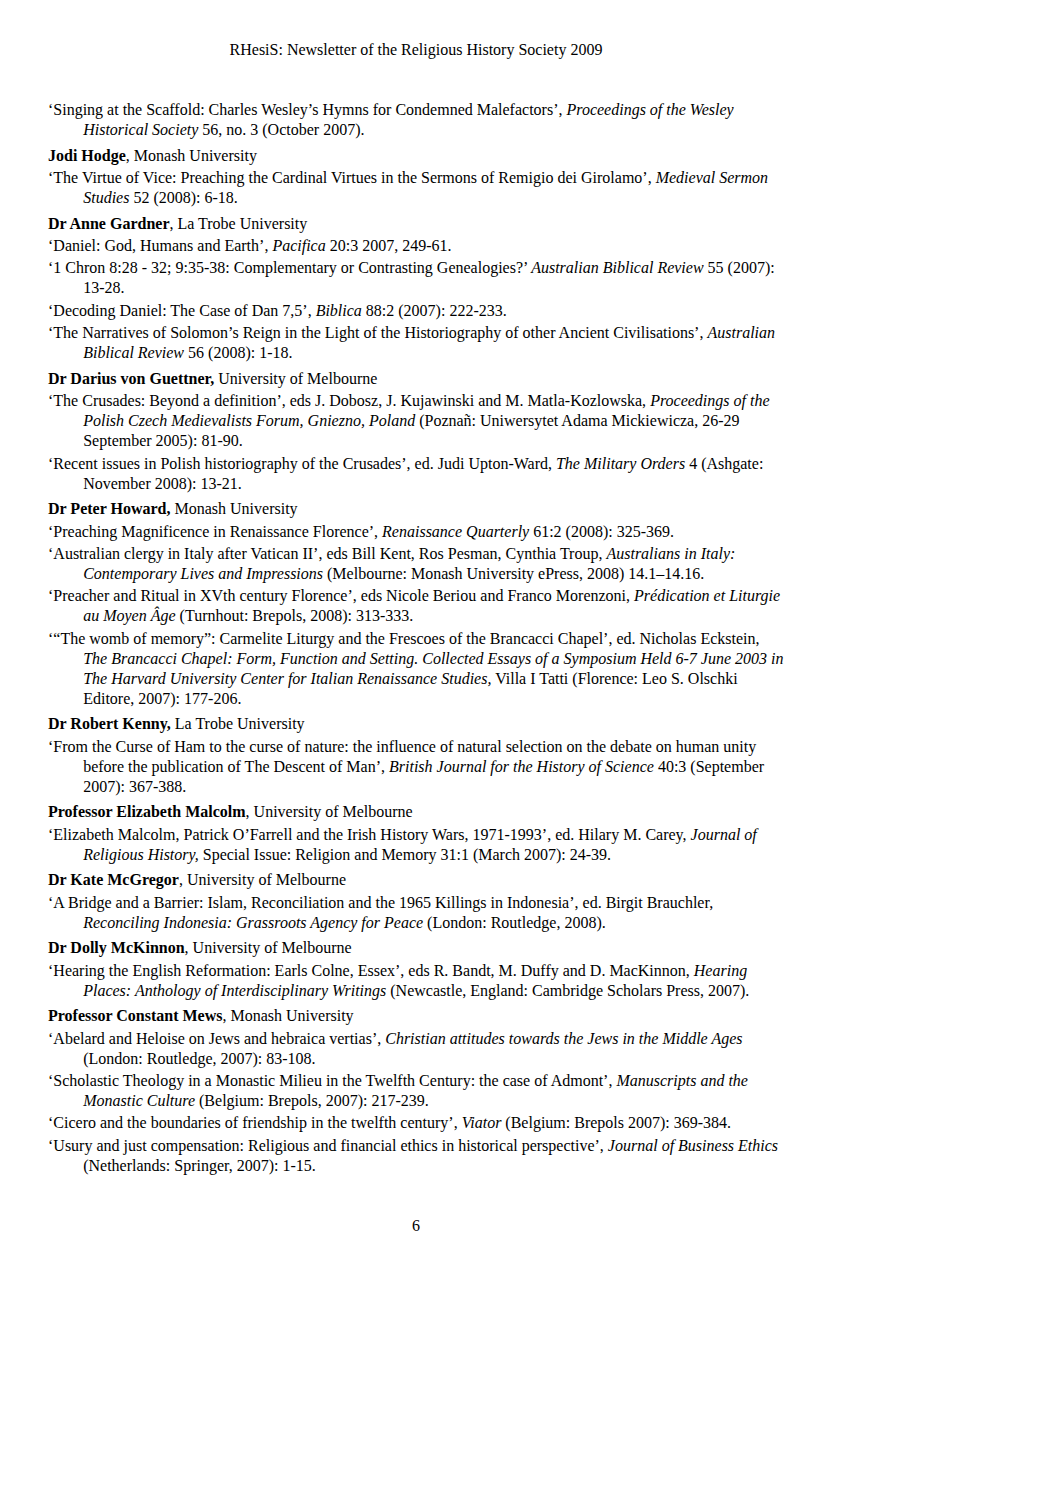RHesiS: Newsletter of the Religious History Society 2009
‘Singing at the Scaffold: Charles Wesley’s Hymns for Condemned Malefactors’, Proceedings of the Wesley Historical Society 56, no. 3 (October 2007).
Jodi Hodge, Monash University
‘The Virtue of Vice: Preaching the Cardinal Virtues in the Sermons of Remigio dei Girolamo’, Medieval Sermon Studies 52 (2008): 6-18.
Dr Anne Gardner, La Trobe University
‘Daniel: God, Humans and Earth’, Pacifica 20:3 2007, 249-61.
‘1 Chron 8:28 - 32; 9:35-38: Complementary or Contrasting Genealogies?’ Australian Biblical Review 55 (2007): 13-28.
‘Decoding Daniel: The Case of Dan 7,5’, Biblica 88:2 (2007): 222-233.
‘The Narratives of Solomon’s Reign in the Light of the Historiography of other Ancient Civilisations’, Australian Biblical Review 56 (2008): 1-18.
Dr Darius von Guettner, University of Melbourne
‘The Crusades: Beyond a definition’, eds J. Dobosz, J. Kujawinski and M. Matla-Kozlowska, Proceedings of the Polish Czech Medievalists Forum, Gniezno, Poland (Poznañ: Uniwersytet Adama Mickiewicza, 26-29 September 2005): 81-90.
‘Recent issues in Polish historiography of the Crusades’, ed. Judi Upton-Ward, The Military Orders 4 (Ashgate: November 2008): 13-21.
Dr Peter Howard, Monash University
‘Preaching Magnificence in Renaissance Florence’, Renaissance Quarterly 61:2 (2008): 325-369.
‘Australian clergy in Italy after Vatican II’, eds Bill Kent, Ros Pesman, Cynthia Troup, Australians in Italy: Contemporary Lives and Impressions (Melbourne: Monash University ePress, 2008) 14.1–14.16.
‘Preacher and Ritual in XVth century Florence’, eds Nicole Beriou and Franco Morenzoni, Prédication et Liturgie au Moyen Âge (Turnhout: Brepols, 2008): 313-333.
‘“The womb of memory”: Carmelite Liturgy and the Frescoes of the Brancacci Chapel’, ed. Nicholas Eckstein, The Brancacci Chapel: Form, Function and Setting. Collected Essays of a Symposium Held 6-7 June 2003 in The Harvard University Center for Italian Renaissance Studies, Villa I Tatti (Florence: Leo S. Olschki Editore, 2007): 177-206.
Dr Robert Kenny, La Trobe University
‘From the Curse of Ham to the curse of nature: the influence of natural selection on the debate on human unity before the publication of The Descent of Man’, British Journal for the History of Science 40:3 (September 2007): 367-388.
Professor Elizabeth Malcolm, University of Melbourne
‘Elizabeth Malcolm, Patrick O’Farrell and the Irish History Wars, 1971-1993’, ed. Hilary M. Carey, Journal of Religious History, Special Issue: Religion and Memory 31:1 (March 2007): 24-39.
Dr Kate McGregor, University of Melbourne
‘A Bridge and a Barrier: Islam, Reconciliation and the 1965 Killings in Indonesia’, ed. Birgit Brauchler, Reconciling Indonesia: Grassroots Agency for Peace (London: Routledge, 2008).
Dr Dolly McKinnon, University of Melbourne
‘Hearing the English Reformation: Earls Colne, Essex’, eds R. Bandt, M. Duffy and D. MacKinnon, Hearing Places: Anthology of Interdisciplinary Writings (Newcastle, England: Cambridge Scholars Press, 2007).
Professor Constant Mews, Monash University
‘Abelard and Heloise on Jews and hebraica vertias’, Christian attitudes towards the Jews in the Middle Ages (London: Routledge, 2007): 83-108.
‘Scholastic Theology in a Monastic Milieu in the Twelfth Century: the case of Admont’, Manuscripts and the Monastic Culture (Belgium: Brepols, 2007): 217-239.
‘Cicero and the boundaries of friendship in the twelfth century’, Viator (Belgium: Brepols 2007): 369-384.
‘Usury and just compensation: Religious and financial ethics in historical perspective’, Journal of Business Ethics (Netherlands: Springer, 2007): 1-15.
6